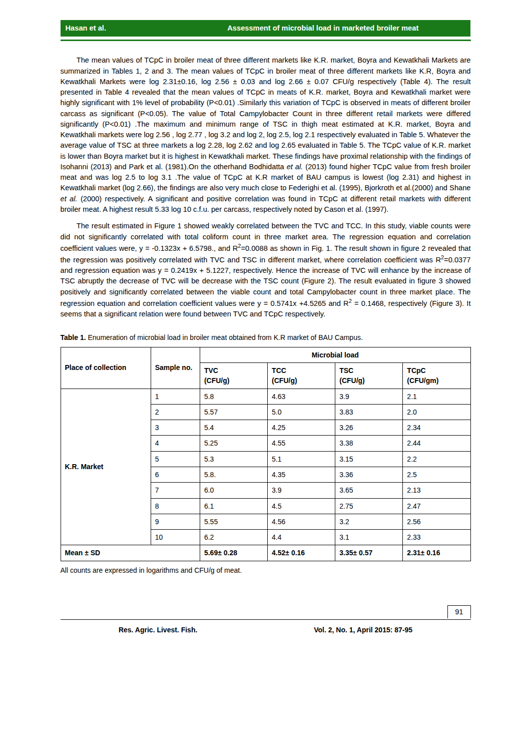Hasan et al.
Assessment of microbial load in marketed broiler meat
The mean values of TCpC in broiler meat of three different markets like K.R. market, Boyra and Kewatkhali Markets are summarized in Tables 1, 2 and 3. The mean values of TCpC in broiler meat of three different markets like K.R, Boyra and Kewatkhali Markets were log 2.31±0.16, log 2.56 ± 0.03 and log 2.66 ± 0.07 CFU/g respectively (Table 4). The result presented in Table 4 revealed that the mean values of TCpC in meats of K.R. market, Boyra and Kewatkhali market were highly significant with 1% level of probability (P<0.01) .Similarly this variation of TCpC is observed in meats of different broiler carcass as significant (P<0.05). The value of Total Campylobacter Count in three different retail markets were differed significantly (P<0.01) .The maximum and minimum range of TSC in thigh meat estimated at K.R. market, Boyra and Kewatkhali markets were log 2.56 , log 2.77 , log 3.2 and log 2, log 2.5, log 2.1 respectively evaluated in Table 5. Whatever the average value of TSC at three markets a log 2.28, log 2.62 and log 2.65 evaluated in Table 5. The TCpC value of K.R. market is lower than Boyra market but it is highest in Kewatkhali market. These findings have proximal relationship with the findings of Isohanni (2013) and Park et al. (1981).On the otherhand Bodhidatta et al. (2013) found higher TCpC value from fresh broiler meat and was log 2.5 to log 3.1 .The value of TCpC at K.R market of BAU campus is lowest (log 2.31) and highest in Kewatkhali market (log 2.66), the findings are also very much close to Federighi et al. (1995), Bjorkroth et al.(2000) and Shane et al. (2000) respectively. A significant and positive correlation was found in TCpC at different retail markets with different broiler meat. A highest result 5.33 log 10 c.f.u. per carcass, respectively noted by Cason et al. (1997).
The result estimated in Figure 1 showed weakly correlated between the TVC and TCC. In this study, viable counts were did not significantly correlated with total coliform count in three market area. The regression equation and correlation coefficient values were, y = -0.1323x + 6.5798., and R2=0.0088 as shown in Fig. 1. The result shown in figure 2 revealed that the regression was positively correlated with TVC and TSC in different market, where correlation coefficient was R2=0.0377 and regression equation was y = 0.2419x + 5.1227, respectively. Hence the increase of TVC will enhance by the increase of TSC abruptly the decrease of TVC will be decrease with the TSC count (Figure 2). The result evaluated in figure 3 showed positively and significantly correlated between the viable count and total Campylobacter count in three market place. The regression equation and correlation coefficient values were y = 0.5741x +4.5265 and R2 = 0.1468, respectively (Figure 3). It seems that a significant relation were found between TVC and TCpC respectively.
Table 1. Enumeration of microbial load in broiler meat obtained from K.R market of BAU Campus.
| Place of collection | Sample no. | Microbial load |
| --- | --- | --- |
| TVC (CFU/g) | TCC (CFU/g) | TSC (CFU/g) | TCpC (CFU/gm) |
| K.R. Market | 1 | 5.8 | 4.63 | 3.9 | 2.1 |
| 2 | 5.57 | 5.0 | 3.83 | 2.0 |
| 3 | 5.4 | 4.25 | 3.26 | 2.34 |
| 4 | 5.25 | 4.55 | 3.38 | 2.44 |
| 5 | 5.3 | 5.1 | 3.15 | 2.2 |
| 6 | 5.8. | 4.35 | 3.36 | 2.5 |
| 7 | 6.0 | 3.9 | 3.65 | 2.13 |
| 8 | 6.1 | 4.5 | 2.75 | 2.47 |
| 9 | 5.55 | 4.56 | 3.2 | 2.56 |
| 10 | 6.2 | 4.4 | 3.1 | 2.33 |
| Mean ± SD | 5.69± 0.28 | 4.52± 0.16 | 3.35± 0.57 | 2.31± 0.16 |
All counts are expressed in logarithms and CFU/g of meat.
91
Res. Agric. Livest. Fish.
Vol. 2, No. 1, April 2015: 87-95